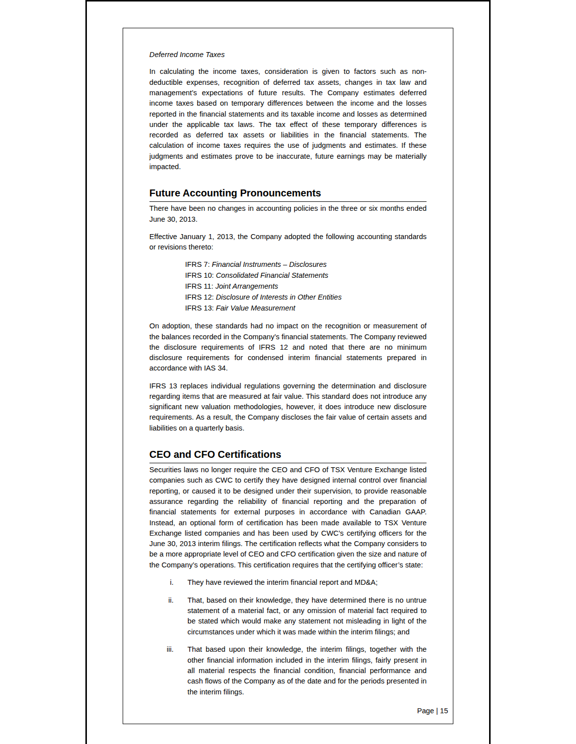Deferred Income Taxes
In calculating the income taxes, consideration is given to factors such as non-deductible expenses, recognition of deferred tax assets, changes in tax law and management’s expectations of future results. The Company estimates deferred income taxes based on temporary differences between the income and the losses reported in the financial statements and its taxable income and losses as determined under the applicable tax laws. The tax effect of these temporary differences is recorded as deferred tax assets or liabilities in the financial statements. The calculation of income taxes requires the use of judgments and estimates. If these judgments and estimates prove to be inaccurate, future earnings may be materially impacted.
Future Accounting Pronouncements
There have been no changes in accounting policies in the three or six months ended June 30, 2013.
Effective January 1, 2013, the Company adopted the following accounting standards or revisions thereto:
IFRS 7: Financial Instruments – Disclosures
IFRS 10: Consolidated Financial Statements
IFRS 11: Joint Arrangements
IFRS 12: Disclosure of Interests in Other Entities
IFRS 13: Fair Value Measurement
On adoption, these standards had no impact on the recognition or measurement of the balances recorded in the Company’s financial statements. The Company reviewed the disclosure requirements of IFRS 12 and noted that there are no minimum disclosure requirements for condensed interim financial statements prepared in accordance with IAS 34.
IFRS 13 replaces individual regulations governing the determination and disclosure regarding items that are measured at fair value. This standard does not introduce any significant new valuation methodologies, however, it does introduce new disclosure requirements. As a result, the Company discloses the fair value of certain assets and liabilities on a quarterly basis.
CEO and CFO Certifications
Securities laws no longer require the CEO and CFO of TSX Venture Exchange listed companies such as CWC to certify they have designed internal control over financial reporting, or caused it to be designed under their supervision, to provide reasonable assurance regarding the reliability of financial reporting and the preparation of financial statements for external purposes in accordance with Canadian GAAP. Instead, an optional form of certification has been made available to TSX Venture Exchange listed companies and has been used by CWC’s certifying officers for the June 30, 2013 interim filings. The certification reflects what the Company considers to be a more appropriate level of CEO and CFO certification given the size and nature of the Company’s operations. This certification requires that the certifying officer’s state:
They have reviewed the interim financial report and MD&A;
That, based on their knowledge, they have determined there is no untrue statement of a material fact, or any omission of material fact required to be stated which would make any statement not misleading in light of the circumstances under which it was made within the interim filings; and
That based upon their knowledge, the interim filings, together with the other financial information included in the interim filings, fairly present in all material respects the financial condition, financial performance and cash flows of the Company as of the date and for the periods presented in the interim filings.
Page | 15